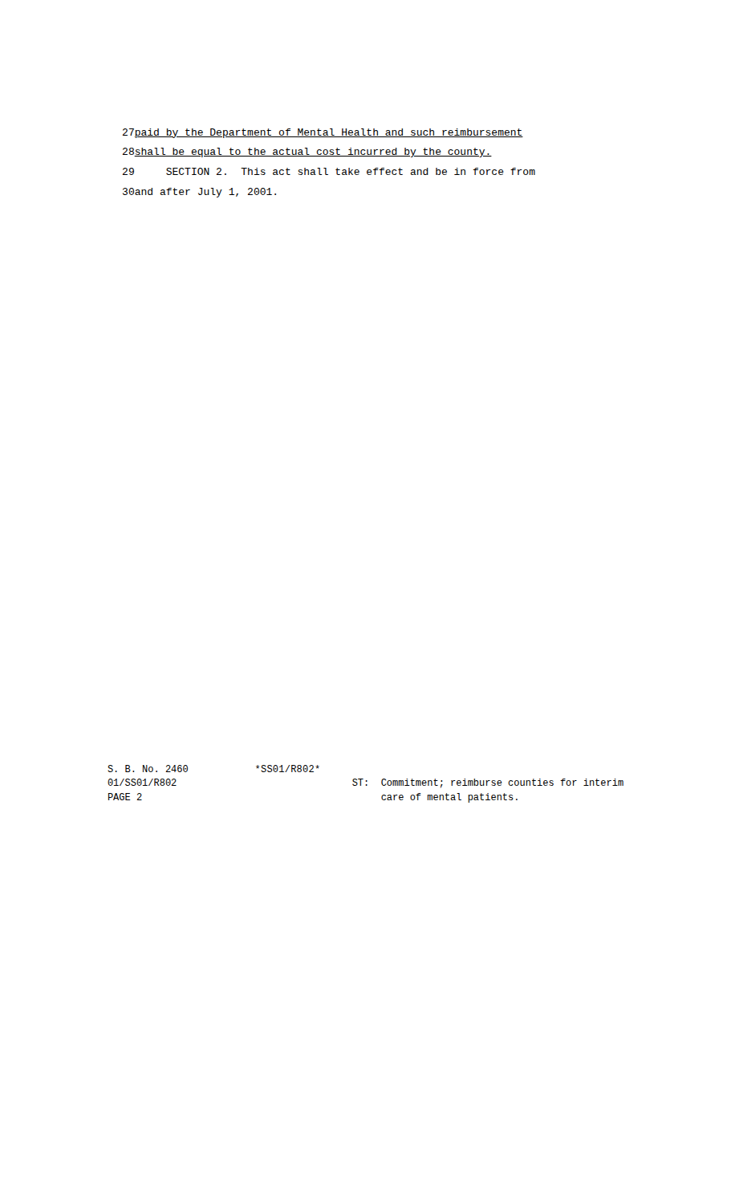| 27 | paid by the Department of Mental Health and such reimbursement |
| 28 | shall be equal to the actual cost incurred by the county. |
| 29 | SECTION 2. This act shall take effect and be in force from |
| 30 | and after July 1, 2001. |
| S. B. No. 2460 | *SS01/R802* | |
| 01/SS01/R802 | | ST: Commitment; reimburse counties for interim |
| PAGE 2 | | care of mental patients. |